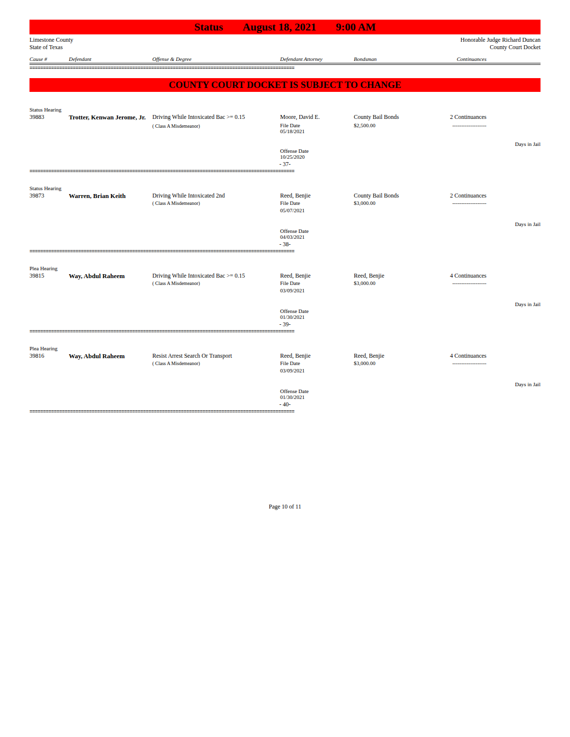Status August 18, 2021 9:00 AM
Limestone County
State of Texas
Honorable Judge Richard Duncan
County Court Docket
Cause # Defendant Offense & Degree Defendant Attorney Bondsman Continuances
==================================================================================================
COUNTY COURT DOCKET IS SUBJECT TO CHANGE
Status Hearing
39883
Trotter, Kenwan Jerome, Jr.
Driving While Intoxicated Bac >= 0.15
Moore, David E.
County Bail Bonds
2 Continuances
( Class A Misdemeanor)
File Date
05/18/2021
$2,500.00
-------------------
Days in Jail
Offense Date
10/25/2020
- 37-
==================================================================================================
Status Hearing
39873
Warren, Brian Keith
Driving While Intoxicated 2nd
( Class A Misdemeanor)
Reed, Benjie
File Date
05/07/2021
County Bail Bonds
$3,000.00
2 Continuances
-------------------
Days in Jail
Offense Date
04/03/2021
- 38-
==================================================================================================
Plea Hearing
39815
Way, Abdul Raheem
Driving While Intoxicated Bac >= 0.15
( Class A Misdemeanor)
Reed, Benjie
File Date
03/09/2021
Reed, Benjie
$3,000.00
4 Continuances
-------------------
Days in Jail
Offense Date
01/30/2021
- 39-
==================================================================================================
Plea Hearing
39816
Way, Abdul Raheem
Resist Arrest Search Or Transport
( Class A Misdemeanor)
Reed, Benjie
File Date
03/09/2021
Reed, Benjie
$3,000.00
4 Continuances
-------------------
Days in Jail
Offense Date
01/30/2021
- 40-
==================================================================================================
Page 10 of 11